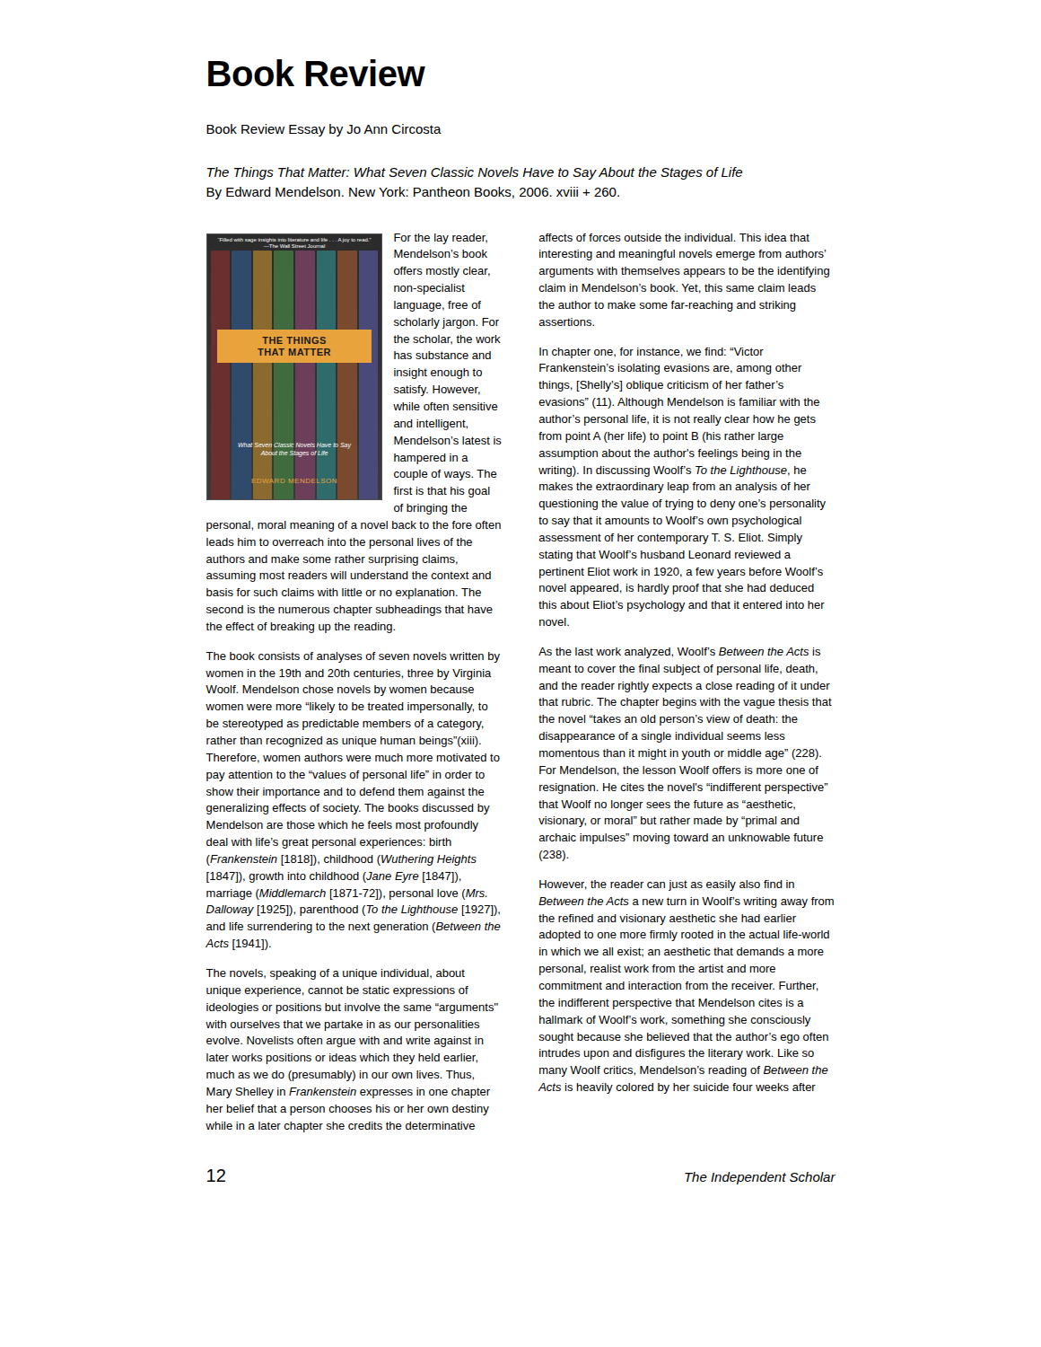Book Review
Book Review Essay by Jo Ann Circosta
The Things That Matter: What Seven Classic Novels Have to Say About the Stages of Life
By Edward Mendelson. New York: Pantheon Books, 2006. xviii + 260.
“Filled with sage insights into literature and life . . . A joy to read.”
—The Wall Street Journal
THE THINGS
THAT MATTER
What Seven Classic Novels Have to Say
About the Stages of Life
EDWARD MENDELSON
For the lay reader, Mendelson’s book offers mostly clear, non-specialist language, free of scholarly jargon. For the scholar, the work has substance and insight enough to satisfy. However, while often sensitive and intelligent, Mendelson’s latest is hampered in a couple of ways. The first is that his goal of bringing the personal, moral meaning of a novel back to the fore often leads him to overreach into the personal lives of the authors and make some rather surprising claims, assuming most readers will understand the context and basis for such claims with little or no explanation. The second is the numerous chapter subheadings that have the effect of breaking up the reading.
The book consists of analyses of seven novels written by women in the 19th and 20th centuries, three by Virginia Woolf. Mendelson chose novels by women because women were more “likely to be treated impersonally, to be stereotyped as predictable members of a category, rather than recognized as unique human beings”(xiii). Therefore, women authors were much more motivated to pay attention to the “values of personal life” in order to show their importance and to defend them against the generalizing effects of society. The books discussed by Mendelson are those which he feels most profoundly deal with life’s great personal experiences: birth (Frankenstein [1818]), childhood (Wuthering Heights [1847]), growth into childhood (Jane Eyre [1847]), marriage (Middlemarch [1871-72]), personal love (Mrs. Dalloway [1925]), parenthood (To the Lighthouse [1927]), and life surrendering to the next generation (Between the Acts [1941]).
The novels, speaking of a unique individual, about unique experience, cannot be static expressions of ideologies or positions but involve the same “arguments" with ourselves that we partake in as our personalities evolve. Novelists often argue with and write against in later works positions or ideas which they held earlier, much as we do (presumably) in our own lives. Thus, Mary Shelley in Frankenstein expresses in one chapter her belief that a person chooses his or her own destiny while in a later chapter she credits the determinative
affects of forces outside the individual. This idea that interesting and meaningful novels emerge from authors’ arguments with themselves appears to be the identifying claim in Mendelson’s book. Yet, this same claim leads the author to make some far-reaching and striking assertions.
In chapter one, for instance, we find: “Victor Frankenstein’s isolating evasions are, among other things, [Shelly’s] oblique criticism of her father’s evasions” (11). Although Mendelson is familiar with the author’s personal life, it is not really clear how he gets from point A (her life) to point B (his rather large assumption about the author's feelings being in the writing). In discussing Woolf’s To the Lighthouse, he makes the extraordinary leap from an analysis of her questioning the value of trying to deny one’s personality to say that it amounts to Woolf’s own psychological assessment of her contemporary T. S. Eliot. Simply stating that Woolf’s husband Leonard reviewed a pertinent Eliot work in 1920, a few years before Woolf’s novel appeared, is hardly proof that she had deduced this about Eliot’s psychology and that it entered into her novel.
As the last work analyzed, Woolf’s Between the Acts is meant to cover the final subject of personal life, death, and the reader rightly expects a close reading of it under that rubric. The chapter begins with the vague thesis that the novel “takes an old person’s view of death: the disappearance of a single individual seems less momentous than it might in youth or middle age” (228). For Mendelson, the lesson Woolf offers is more one of resignation. He cites the novel's “indifferent perspective” that Woolf no longer sees the future as “aesthetic, visionary, or moral” but rather made by “primal and archaic impulses” moving toward an unknowable future (238).
However, the reader can just as easily also find in Between the Acts a new turn in Woolf’s writing away from the refined and visionary aesthetic she had earlier adopted to one more firmly rooted in the actual life-world in which we all exist; an aesthetic that demands a more personal, realist work from the artist and more commitment and interaction from the receiver. Further, the indifferent perspective that Mendelson cites is a hallmark of Woolf’s work, something she consciously sought because she believed that the author’s ego often intrudes upon and disfigures the literary work. Like so many Woolf critics, Mendelson’s reading of Between the Acts is heavily colored by her suicide four weeks after
12
The Independent Scholar